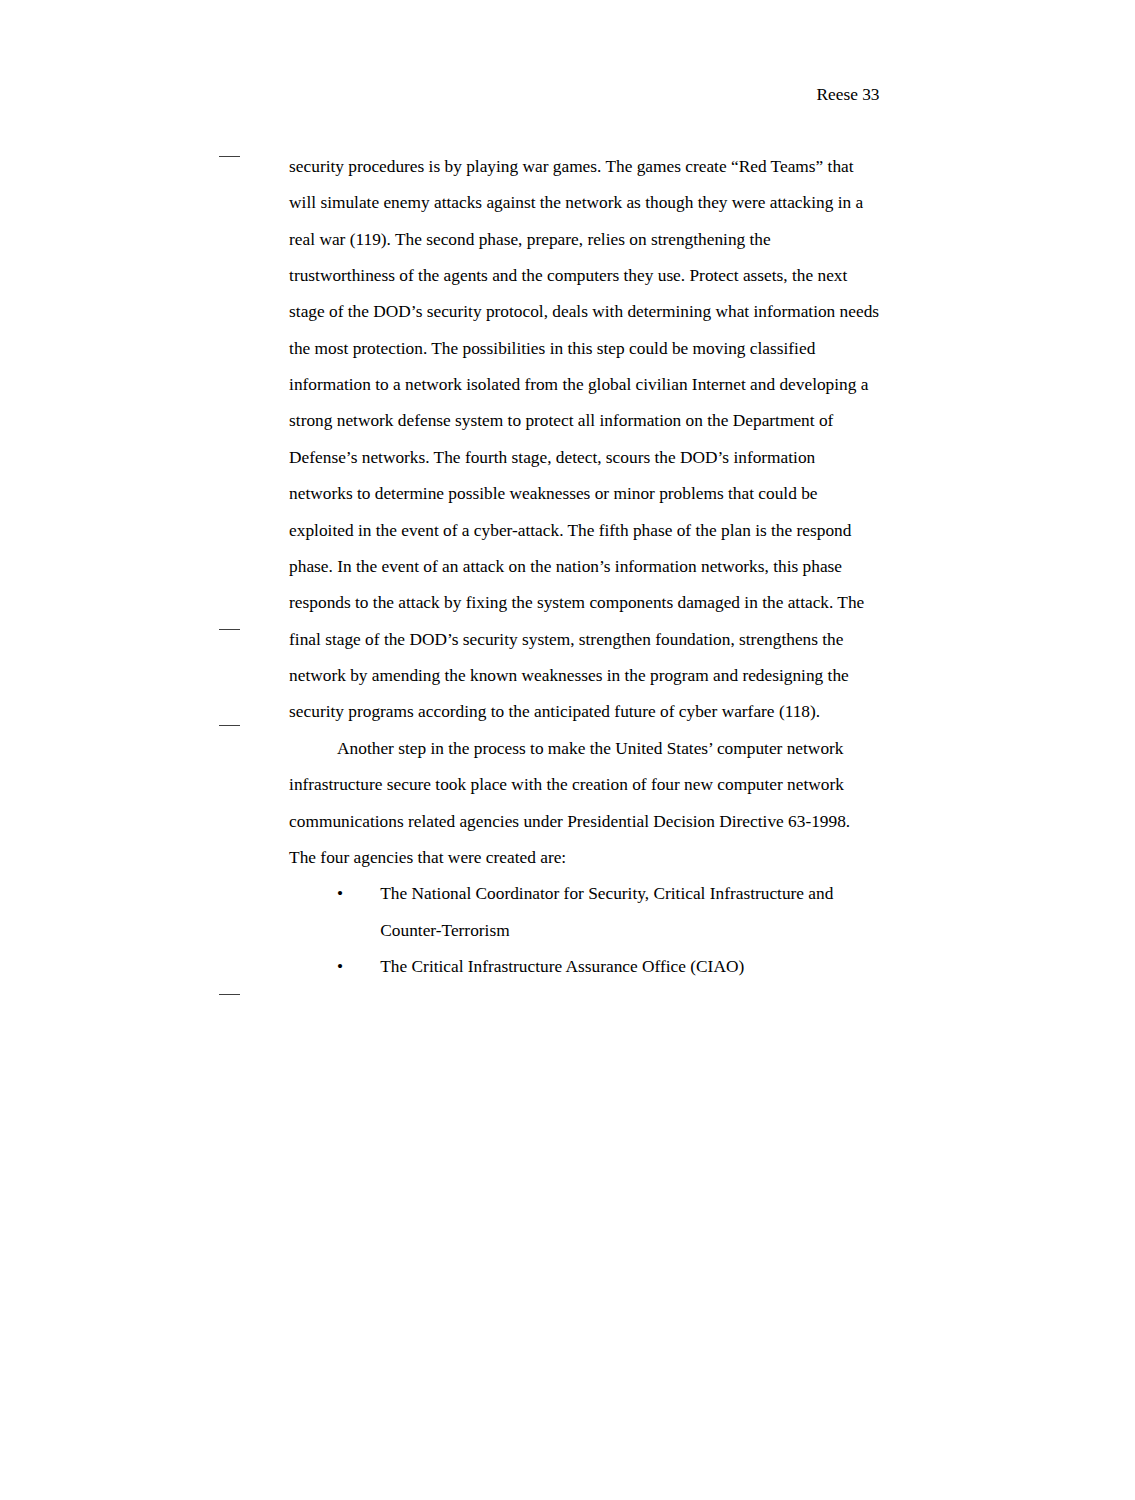Reese 33
security procedures is by playing war games. The games create “Red Teams” that will simulate enemy attacks against the network as though they were attacking in a real war (119). The second phase, prepare, relies on strengthening the trustworthiness of the agents and the computers they use. Protect assets, the next stage of the DOD’s security protocol, deals with determining what information needs the most protection. The possibilities in this step could be moving classified information to a network isolated from the global civilian Internet and developing a strong network defense system to protect all information on the Department of Defense’s networks. The fourth stage, detect, scours the DOD’s information networks to determine possible weaknesses or minor problems that could be exploited in the event of a cyber-attack. The fifth phase of the plan is the respond phase. In the event of an attack on the nation’s information networks, this phase responds to the attack by fixing the system components damaged in the attack. The final stage of the DOD’s security system, strengthen foundation, strengthens the network by amending the known weaknesses in the program and redesigning the security programs according to the anticipated future of cyber warfare (118).
Another step in the process to make the United States’ computer network infrastructure secure took place with the creation of four new computer network communications related agencies under Presidential Decision Directive 63-1998. The four agencies that were created are:
The National Coordinator for Security, Critical Infrastructure and Counter-Terrorism
The Critical Infrastructure Assurance Office (CIAO)